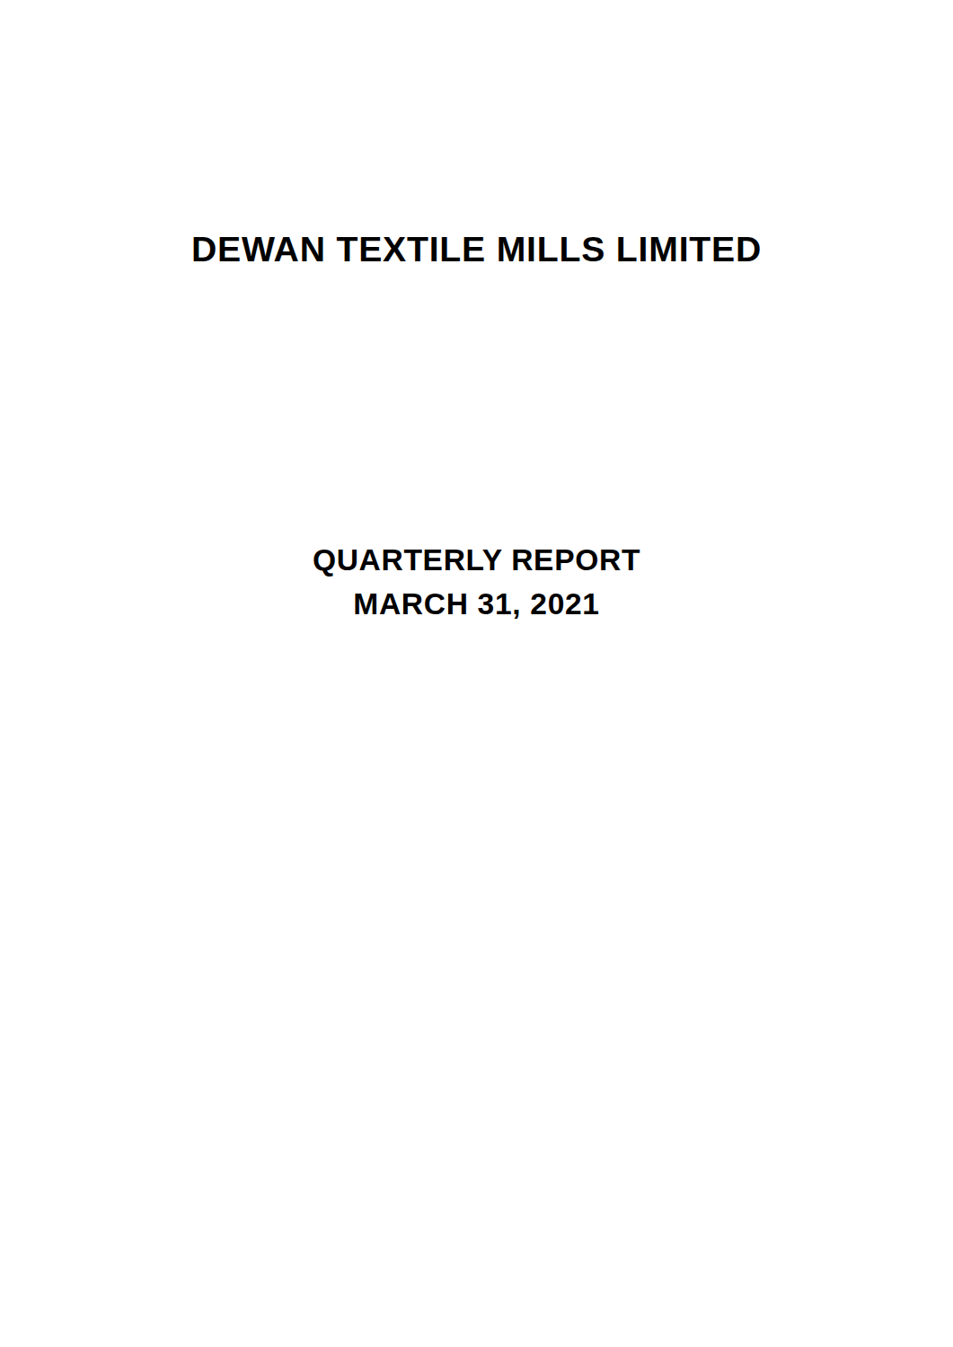DEWAN TEXTILE MILLS LIMITED
QUARTERLY REPORT
MARCH 31, 2021